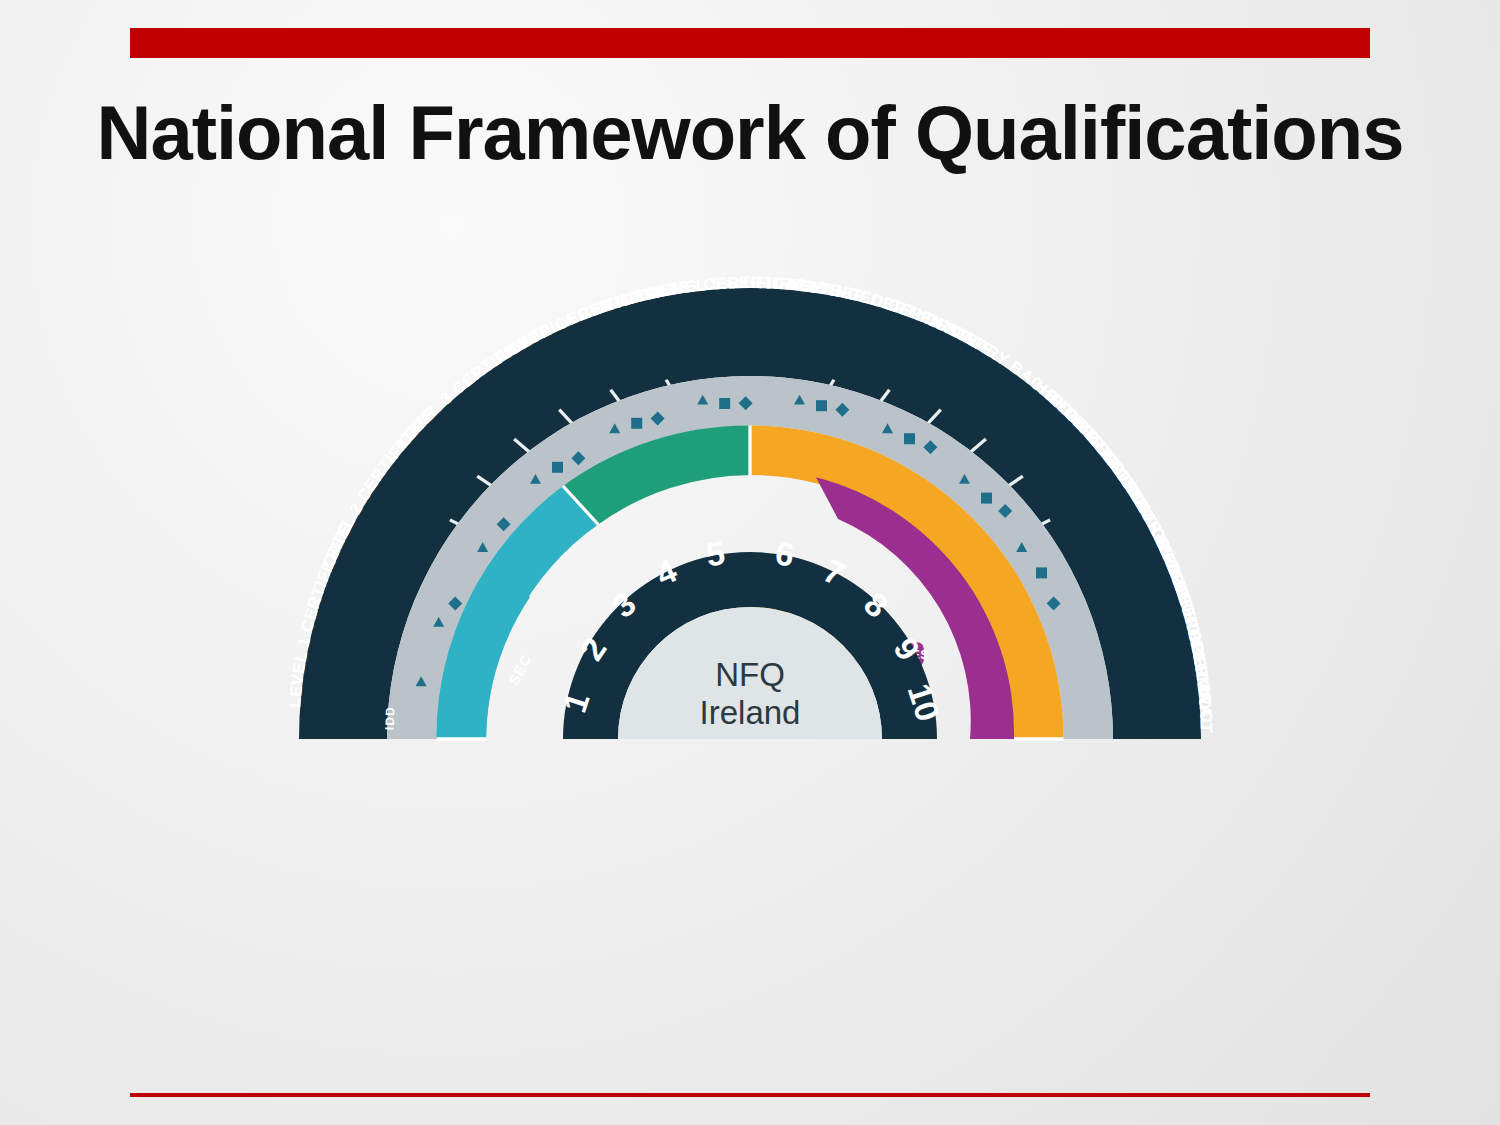National Framework of Qualifications
National Framework of Qualifications (NFQ) Ireland fan diagram A semicircular fan showing NFQ levels 1 to 10 with corresponding award types from Level 1 Certificate through to Doctoral Degree, and award-making bodies including IDD, SEC, Institutes of Technology and Universities. LEVEL 1 CERTIFICATE LEVEL 2 CERTIFICATE LEVEL 3 CERTIFICATE JUNIOR CERTIFICATE LEVEL 4 CERTIFICATE LEAVING CERTIFICATE LEVEL 5 CERTIFICATE ADVANCED CERTIFICATE HIGHER CERTIFICATE ORDINARY BACHELOR DEGREE HONOURS BACHELOR DEGREE HIGHER DIPLOMA POST-GRADUATE DIPLOMA MASTERS DEGREE HIGHER DOCTORATE DOCTORAL DEGREE INSTITUTES OF TECHNOLOGY UNIVERSITIES SEC IDD 1 2 3 4 5 6 7 8 9 10 NFQ Ireland